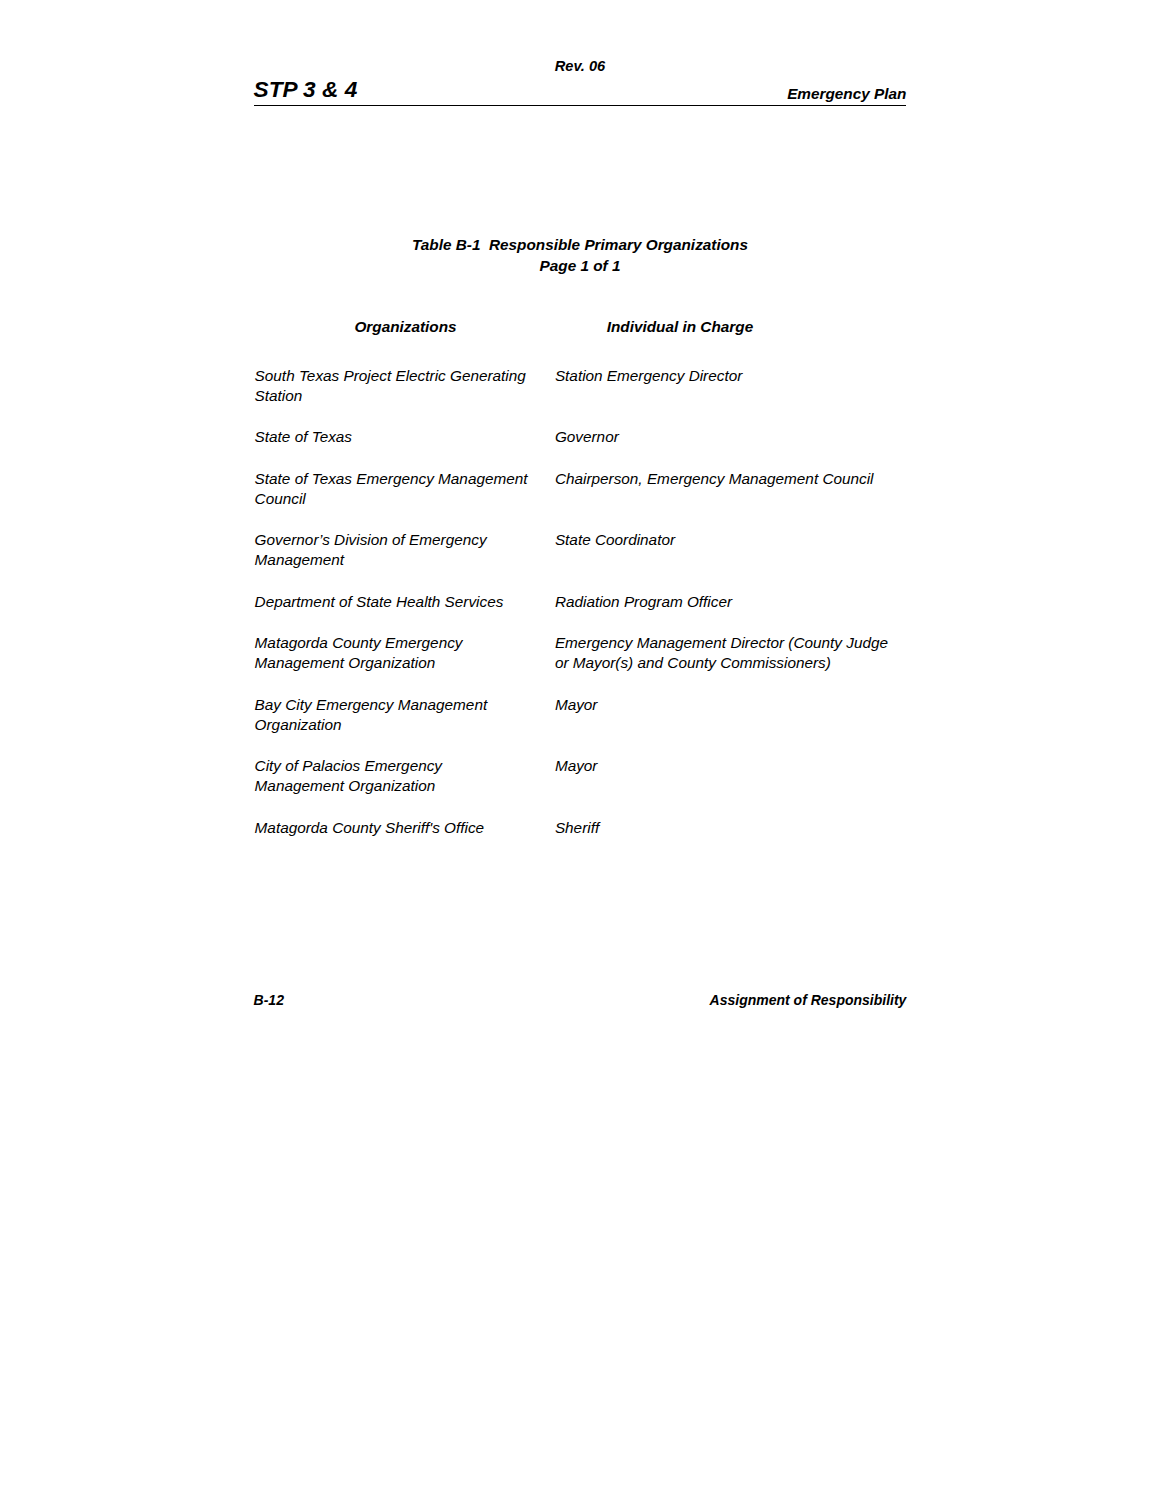Rev. 06
STP 3 & 4
Emergency Plan
Table B-1 Responsible Primary Organizations
Page 1 of 1
| Organizations | Individual in Charge |
| --- | --- |
| South Texas Project Electric Generating Station | Station Emergency Director |
| State of Texas | Governor |
| State of Texas Emergency Management Council | Chairperson, Emergency Management Council |
| Governor’s Division of Emergency Management | State Coordinator |
| Department of State Health Services | Radiation Program Officer |
| Matagorda County Emergency Management Organization | Emergency Management Director (County Judge or Mayor(s) and County Commissioners) |
| Bay City Emergency Management Organization | Mayor |
| City of Palacios Emergency Management Organization | Mayor |
| Matagorda County Sheriff's Office | Sheriff |
B-12
Assignment of Responsibility